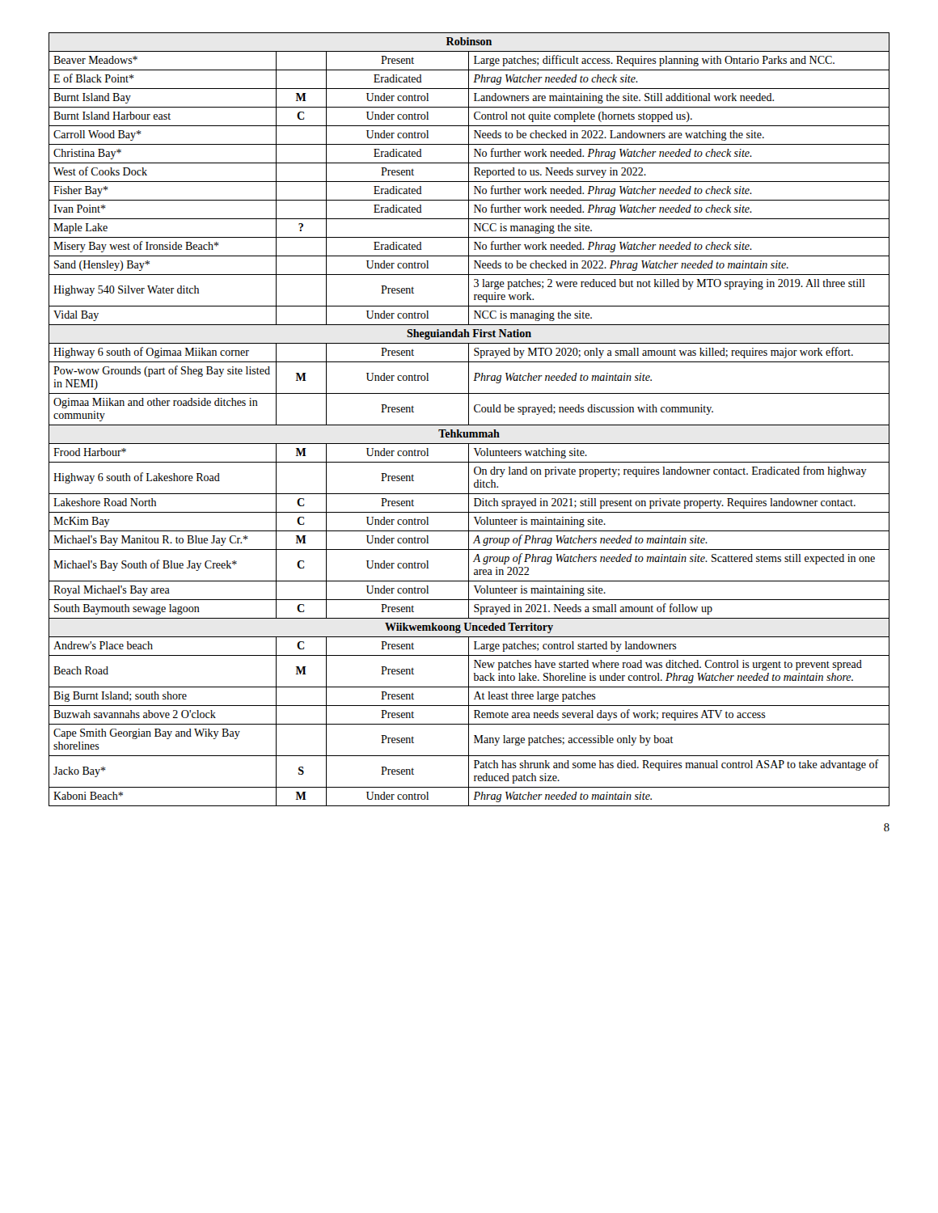| Robinson |
| Beaver Meadows* | | Present | Large patches; difficult access. Requires planning with Ontario Parks and NCC. |
| E of Black Point* | | Eradicated | Phrag Watcher needed to check site. |
| Burnt Island Bay | M | Under control | Landowners are maintaining the site. Still additional work needed. |
| Burnt Island Harbour east | C | Under control | Control not quite complete (hornets stopped us). |
| Carroll Wood Bay* | | Under control | Needs to be checked in 2022. Landowners are watching the site. |
| Christina Bay* | | Eradicated | No further work needed. Phrag Watcher needed to check site. |
| West of Cooks Dock | | Present | Reported to us. Needs survey in 2022. |
| Fisher Bay* | | Eradicated | No further work needed. Phrag Watcher needed to check site. |
| Ivan Point* | | Eradicated | No further work needed. Phrag Watcher needed to check site. |
| Maple Lake | ? | | NCC is managing the site. |
| Misery Bay west of Ironside Beach* | | Eradicated | No further work needed. Phrag Watcher needed to check site. |
| Sand (Hensley) Bay* | | Under control | Needs to be checked in 2022. Phrag Watcher needed to maintain site. |
| Highway 540 Silver Water ditch | | Present | 3 large patches; 2 were reduced but not killed by MTO spraying in 2019. All three still require work. |
| Vidal Bay | | Under control | NCC is managing the site. |
| Sheguiandah First Nation |
| Highway 6 south of Ogimaa Miikan corner | | Present | Sprayed by MTO 2020; only a small amount was killed; requires major work effort. |
| Pow-wow Grounds (part of Sheg Bay site listed in NEMI) | M | Under control | Phrag Watcher needed to maintain site. |
| Ogimaa Miikan and other roadside ditches in community | | Present | Could be sprayed; needs discussion with community. |
| Tehkummah |
| Frood Harbour* | M | Under control | Volunteers watching site. |
| Highway 6 south of Lakeshore Road | | Present | On dry land on private property; requires landowner contact. Eradicated from highway ditch. |
| Lakeshore Road North | C | Present | Ditch sprayed in 2021; still present on private property. Requires landowner contact. |
| McKim Bay | C | Under control | Volunteer is maintaining site. |
| Michael's Bay Manitou R. to Blue Jay Cr.* | M | Under control | A group of Phrag Watchers needed to maintain site. |
| Michael's Bay South of Blue Jay Creek* | C | Under control | A group of Phrag Watchers needed to maintain site. Scattered stems still expected in one area in 2022 |
| Royal Michael's Bay area | | Under control | Volunteer is maintaining site. |
| South Baymouth sewage lagoon | C | Present | Sprayed in 2021. Needs a small amount of follow up |
| Wiikwemkoong Unceded Territory |
| Andrew's Place beach | C | Present | Large patches; control started by landowners |
| Beach Road | M | Present | New patches have started where road was ditched. Control is urgent to prevent spread back into lake. Shoreline is under control. Phrag Watcher needed to maintain shore. |
| Big Burnt Island; south shore | | Present | At least three large patches |
| Buzwah savannahs above 2 O'clock | | Present | Remote area needs several days of work; requires ATV to access |
| Cape Smith Georgian Bay and Wiky Bay shorelines | | Present | Many large patches; accessible only by boat |
| Jacko Bay* | S | Present | Patch has shrunk and some has died. Requires manual control ASAP to take advantage of reduced patch size. |
| Kaboni Beach* | M | Under control | Phrag Watcher needed to maintain site. |
8